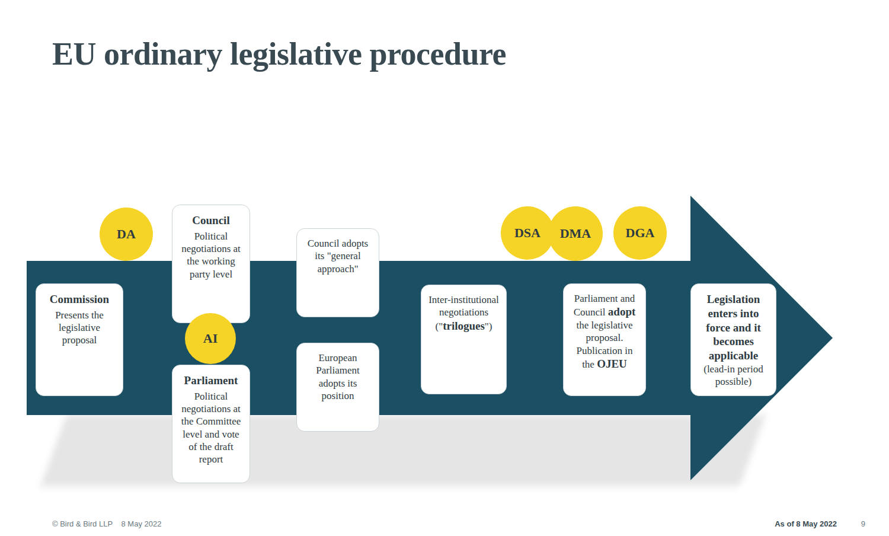EU ordinary legislative procedure
DA
AI
DSA
DMA
DGA
Commission Presents the legislative proposal
Council Political negotiations at the working party level
Parliament Political negotiations at the Committee level and vote of the draft report
Council adopts its "general approach"
European Parliament adopts its position
Inter-institutional negotiations ("trilogues")
Parliament and Council adopt the legislative proposal.
Publication in the OJEU
Legislation enters into force and it becomes applicable (lead-in period possible)
© Bird & Bird LLP 8 May 2022 As of 8 May 2022 9